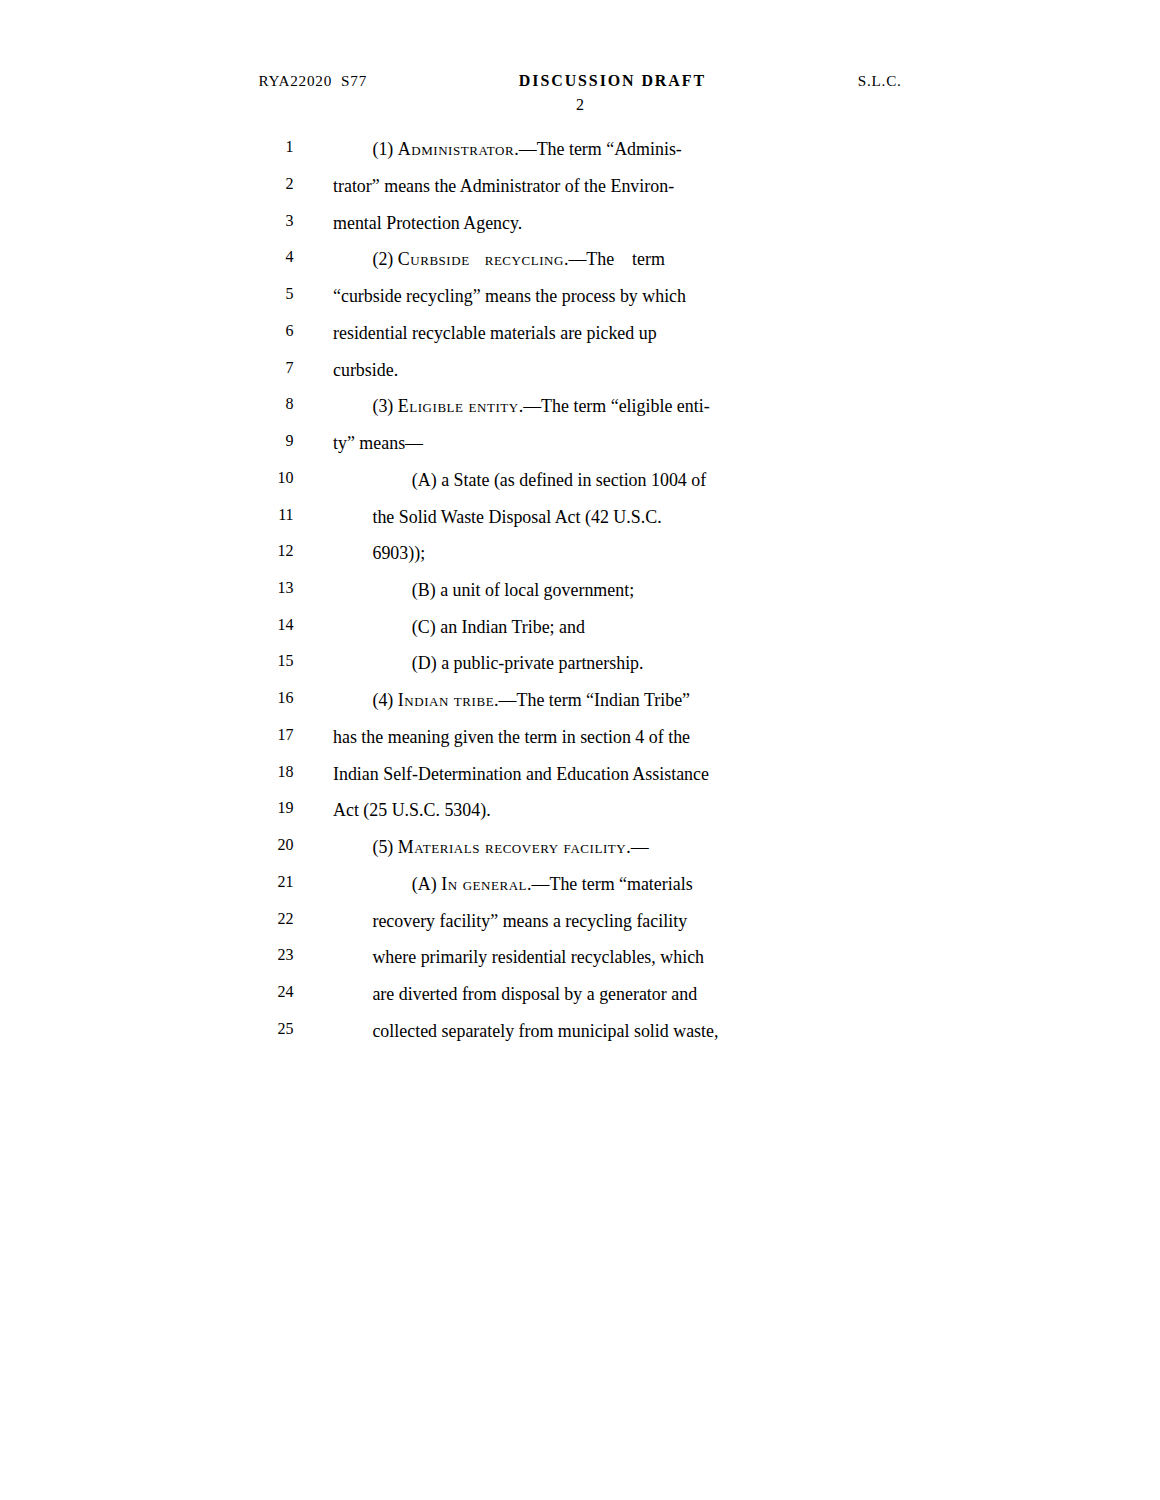RYA22020 S77 Discussion Draft S.L.C.
2
| 1 | (1) Administrator .—The term “Adminis- |
| 2 | trator” means the Administrator of the Environ- |
| 3 | mental Protection Agency. |
| 4 | (2) Curbside recycling .—The term |
| 5 | “curbside recycling” means the process by which |
| 6 | residential recyclable materials are picked up |
| 7 | curbside. |
| 8 | (3) Eligible entity .—The term “eligible enti- |
| 9 | ty” means— |
| 10 | (A) a State (as defined in section 1004 of |
| 11 | the Solid Waste Disposal Act (42 U.S.C. |
| 12 | 6903)); |
| 13 | (B) a unit of local government; |
| 14 | (C) an Indian Tribe; and |
| 15 | (D) a public-private partnership. |
| 16 | (4) Indian tribe .—The term “Indian Tribe” |
| 17 | has the meaning given the term in section 4 of the |
| 18 | Indian Self-Determination and Education Assistance |
| 19 | Act (25 U.S.C. 5304). |
| 20 | (5) Materials recovery facility .— |
| 21 | (A) In general .—The term “materials |
| 22 | recovery facility” means a recycling facility |
| 23 | where primarily residential recyclables, which |
| 24 | are diverted from disposal by a generator and |
| 25 | collected separately from municipal solid waste, |